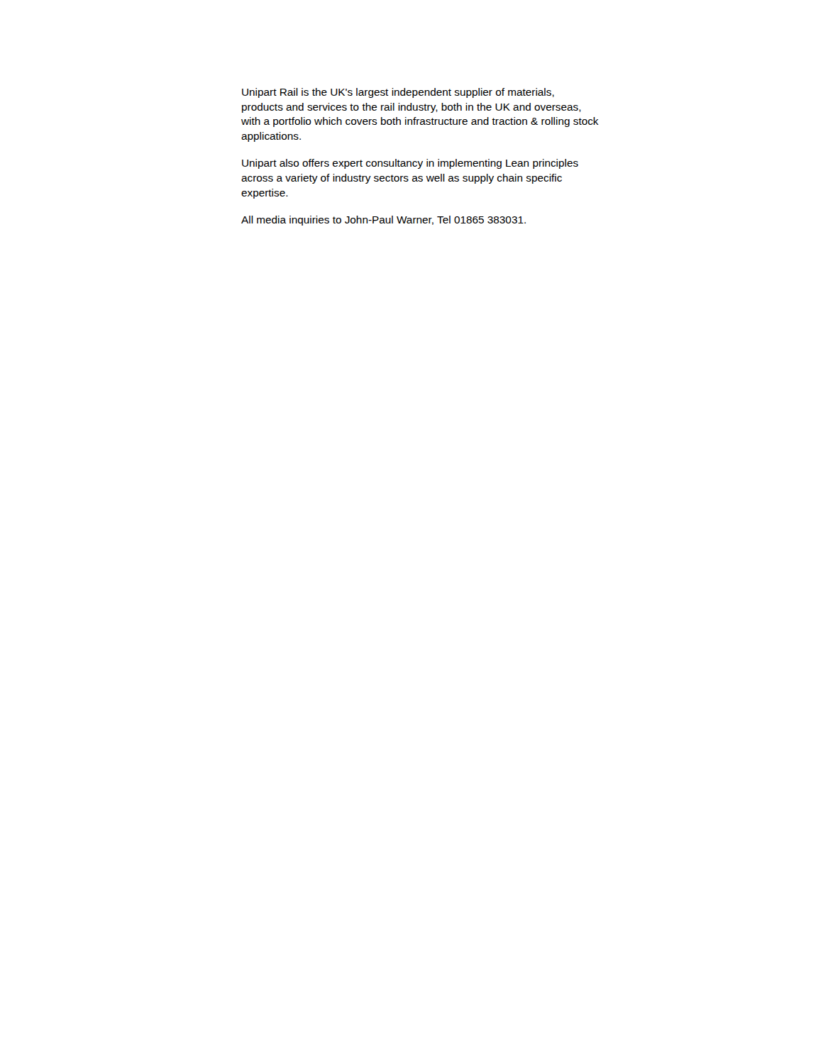Unipart Rail is the UK's largest independent supplier of materials, products and services to the rail industry, both in the UK and overseas, with a portfolio which covers both infrastructure and traction & rolling stock applications.
Unipart also offers expert consultancy in implementing Lean principles across a variety of industry sectors as well as supply chain specific expertise.
All media inquiries to John-Paul Warner, Tel 01865 383031.